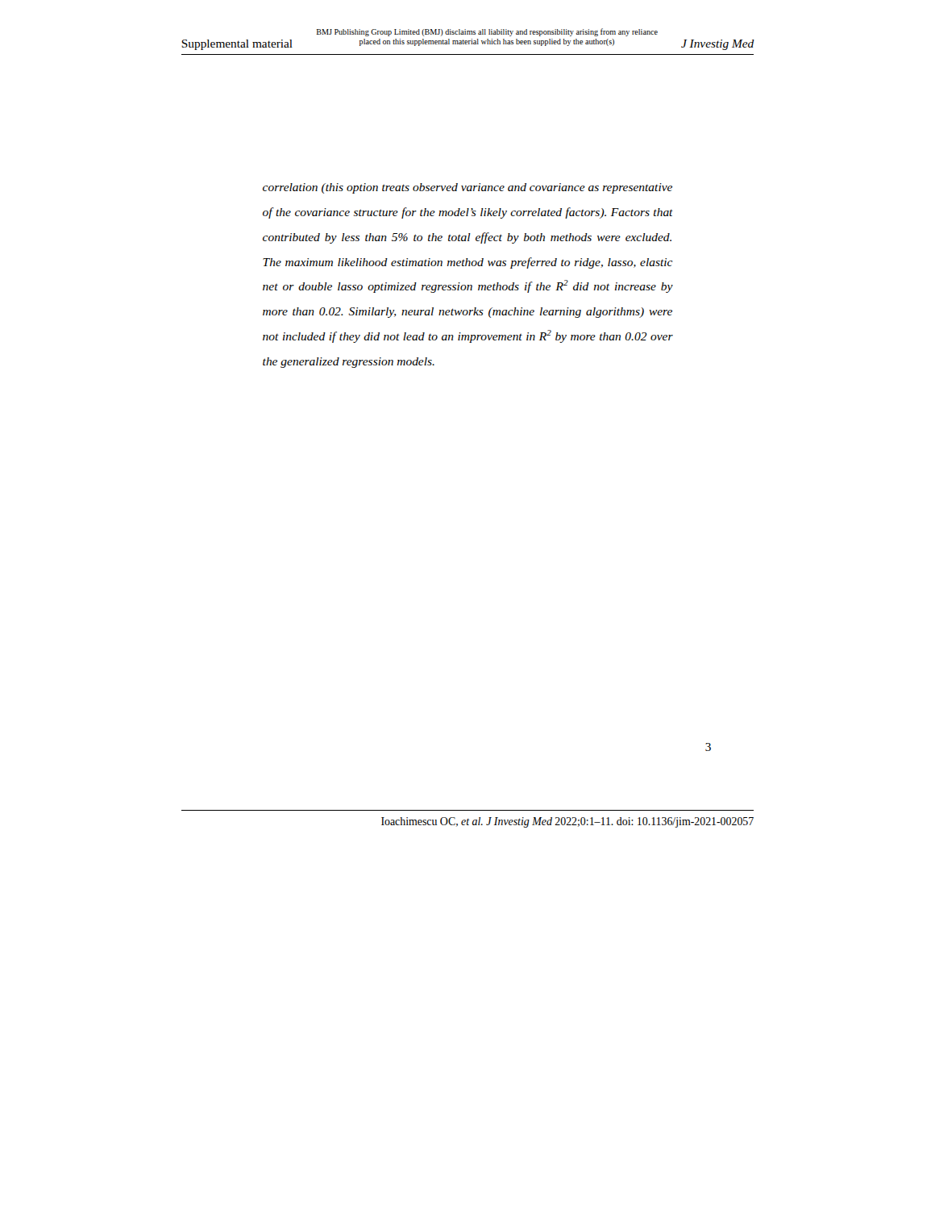Supplemental material
BMJ Publishing Group Limited (BMJ) disclaims all liability and responsibility arising from any reliance
placed on this supplemental material which has been supplied by the author(s)
J Investig Med
correlation (this option treats observed variance and covariance as representative of the covariance structure for the model’s likely correlated factors). Factors that contributed by less than 5% to the total effect by both methods were excluded. The maximum likelihood estimation method was preferred to ridge, lasso, elastic net or double lasso optimized regression methods if the R2 did not increase by more than 0.02. Similarly, neural networks (machine learning algorithms) were not included if they did not lead to an improvement in R2 by more than 0.02 over the generalized regression models.
3
Ioachimescu OC, et al. J Investig Med 2022;0:1–11. doi: 10.1136/jim-2021-002057